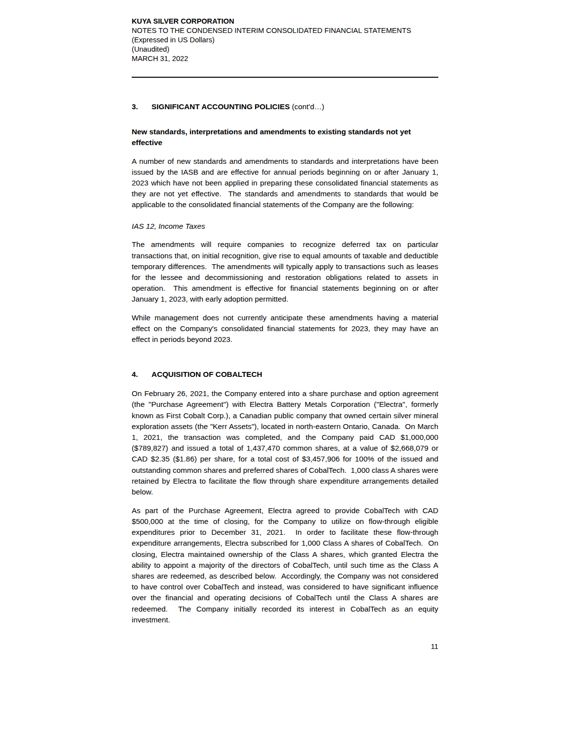KUYA SILVER CORPORATION
NOTES TO THE CONDENSED INTERIM CONSOLIDATED FINANCIAL STATEMENTS
(Expressed in US Dollars)
(Unaudited)
MARCH 31, 2022
3. SIGNIFICANT ACCOUNTING POLICIES (cont'd…)
New standards, interpretations and amendments to existing standards not yet effective
A number of new standards and amendments to standards and interpretations have been issued by the IASB and are effective for annual periods beginning on or after January 1, 2023 which have not been applied in preparing these consolidated financial statements as they are not yet effective. The standards and amendments to standards that would be applicable to the consolidated financial statements of the Company are the following:
IAS 12, Income Taxes
The amendments will require companies to recognize deferred tax on particular transactions that, on initial recognition, give rise to equal amounts of taxable and deductible temporary differences. The amendments will typically apply to transactions such as leases for the lessee and decommissioning and restoration obligations related to assets in operation. This amendment is effective for financial statements beginning on or after January 1, 2023, with early adoption permitted.
While management does not currently anticipate these amendments having a material effect on the Company's consolidated financial statements for 2023, they may have an effect in periods beyond 2023.
4. ACQUISITION OF COBALTECH
On February 26, 2021, the Company entered into a share purchase and option agreement (the "Purchase Agreement") with Electra Battery Metals Corporation ("Electra", formerly known as First Cobalt Corp.), a Canadian public company that owned certain silver mineral exploration assets (the "Kerr Assets"), located in north-eastern Ontario, Canada. On March 1, 2021, the transaction was completed, and the Company paid CAD $1,000,000 ($789,827) and issued a total of 1,437,470 common shares, at a value of $2,668,079 or CAD $2.35 ($1.86) per share, for a total cost of $3,457,906 for 100% of the issued and outstanding common shares and preferred shares of CobalTech. 1,000 class A shares were retained by Electra to facilitate the flow through share expenditure arrangements detailed below.
As part of the Purchase Agreement, Electra agreed to provide CobalTech with CAD $500,000 at the time of closing, for the Company to utilize on flow-through eligible expenditures prior to December 31, 2021. In order to facilitate these flow-through expenditure arrangements, Electra subscribed for 1,000 Class A shares of CobalTech. On closing, Electra maintained ownership of the Class A shares, which granted Electra the ability to appoint a majority of the directors of CobalTech, until such time as the Class A shares are redeemed, as described below. Accordingly, the Company was not considered to have control over CobalTech and instead, was considered to have significant influence over the financial and operating decisions of CobalTech until the Class A shares are redeemed. The Company initially recorded its interest in CobalTech as an equity investment.
11